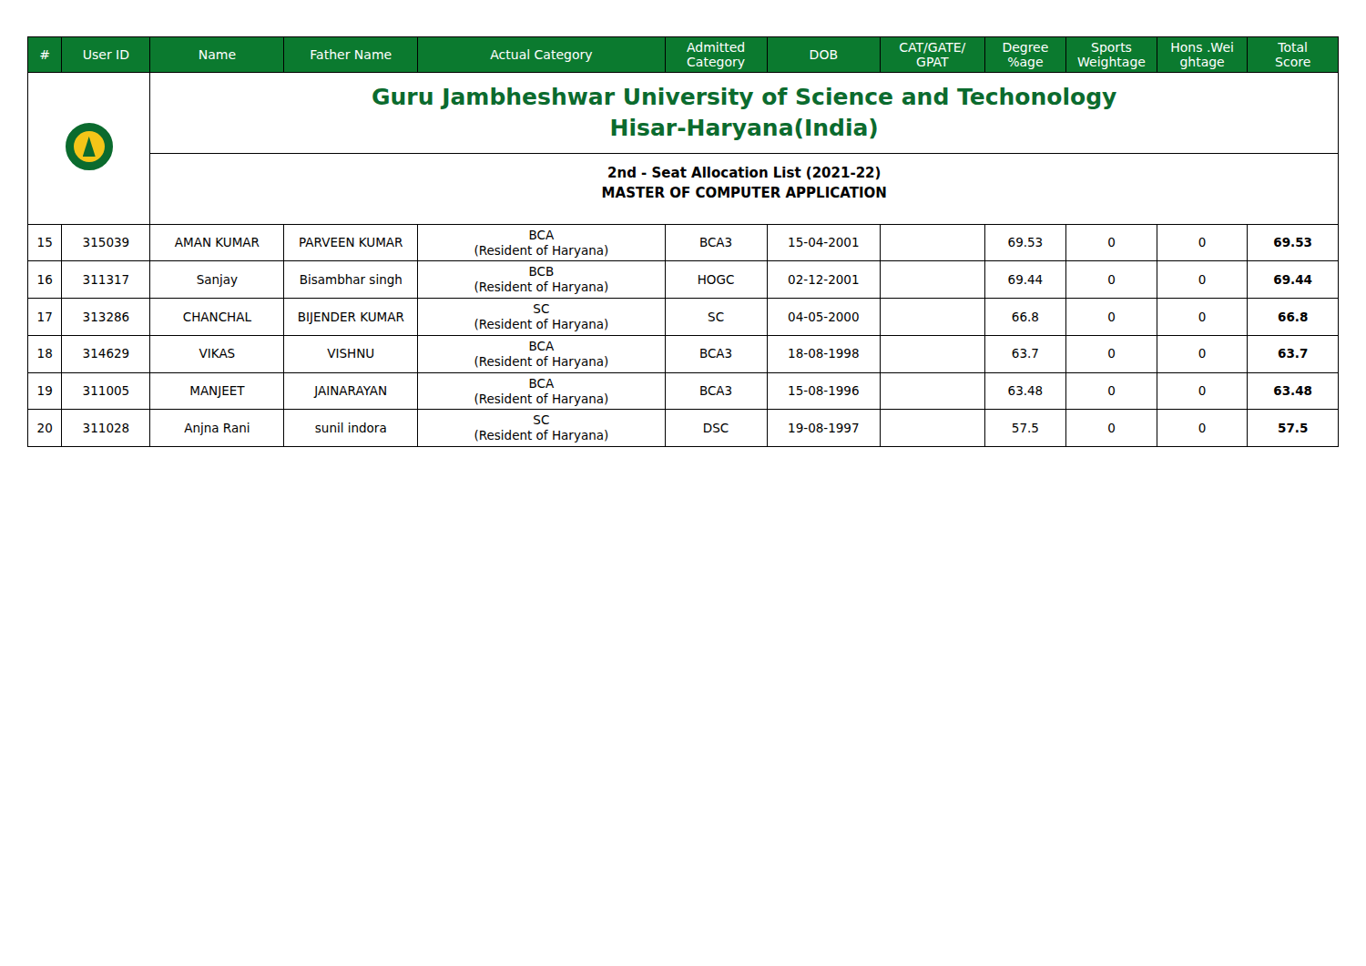| | Guru Jambheshwar University of Science and Techonology Hisar-Haryana(India) |
| 2nd - Seat Allocation List (2021-22) MASTER OF COMPUTER APPLICATION |
| # | User ID | Name | Father Name | Actual Category | Admitted Category | DOB | CAT/GATE/ GPAT | Degree %age | Sports Weightage | Hons .Wei ghtage | Total Score |
| 15 | 315039 | AMAN KUMAR | PARVEEN KUMAR | BCA (Resident of Haryana) | BCA3 | 15-04-2001 | | 69.53 | 0 | 0 | 69.53 |
| 16 | 311317 | Sanjay | Bisambhar singh | BCB (Resident of Haryana) | HOGC | 02-12-2001 | | 69.44 | 0 | 0 | 69.44 |
| 17 | 313286 | CHANCHAL | BIJENDER KUMAR | SC (Resident of Haryana) | SC | 04-05-2000 | | 66.8 | 0 | 0 | 66.8 |
| 18 | 314629 | VIKAS | VISHNU | BCA (Resident of Haryana) | BCA3 | 18-08-1998 | | 63.7 | 0 | 0 | 63.7 |
| 19 | 311005 | MANJEET | JAINARAYAN | BCA (Resident of Haryana) | BCA3 | 15-08-1996 | | 63.48 | 0 | 0 | 63.48 |
| 20 | 311028 | Anjna Rani | sunil indora | SC (Resident of Haryana) | DSC | 19-08-1997 | | 57.5 | 0 | 0 | 57.5 |